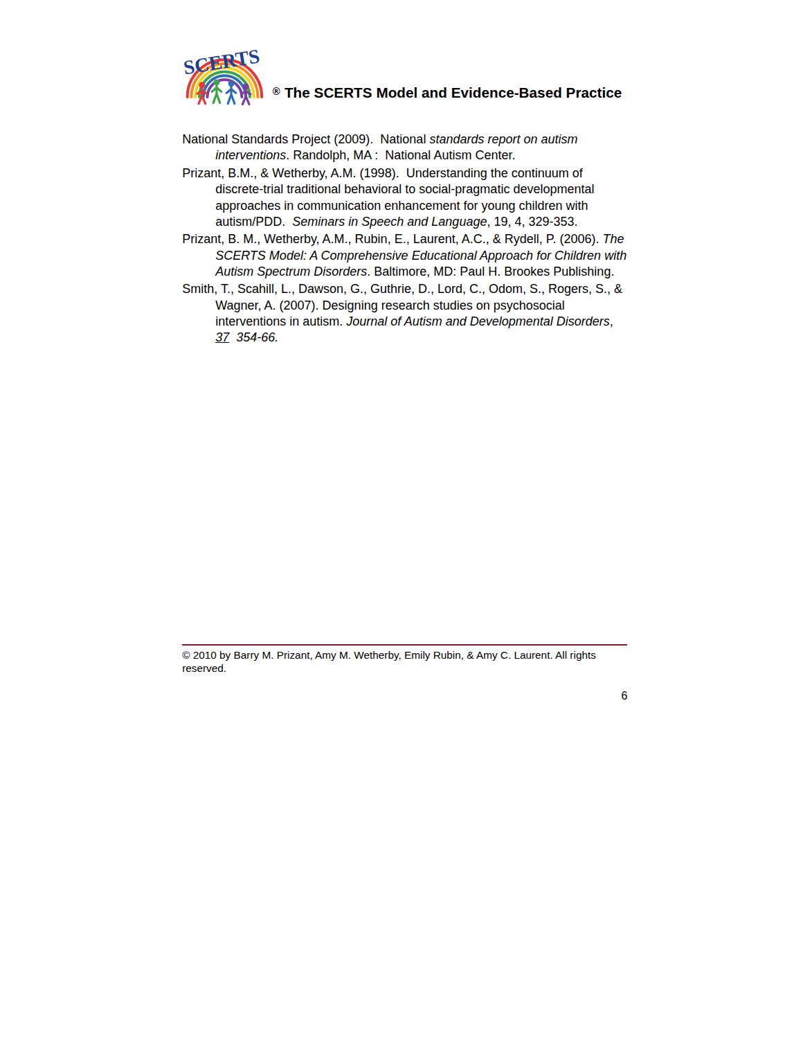SCERTS
® The SCERTS Model and Evidence-Based Practice
National Standards Project (2009). National standards report on autism interventions. Randolph, MA : National Autism Center.
Prizant, B.M., & Wetherby, A.M. (1998). Understanding the continuum of discrete-trial traditional behavioral to social-pragmatic developmental approaches in communication enhancement for young children with autism/PDD. Seminars in Speech and Language, 19, 4, 329-353.
Prizant, B. M., Wetherby, A.M., Rubin, E., Laurent, A.C., & Rydell, P. (2006). The SCERTS Model: A Comprehensive Educational Approach for Children with Autism Spectrum Disorders. Baltimore, MD: Paul H. Brookes Publishing.
Smith, T., Scahill, L., Dawson, G., Guthrie, D., Lord, C., Odom, S., Rogers, S., & Wagner, A. (2007). Designing research studies on psychosocial interventions in autism. Journal of Autism and Developmental Disorders, 37 354-66.
© 2010 by Barry M. Prizant, Amy M. Wetherby, Emily Rubin, & Amy C. Laurent. All rights reserved.
6